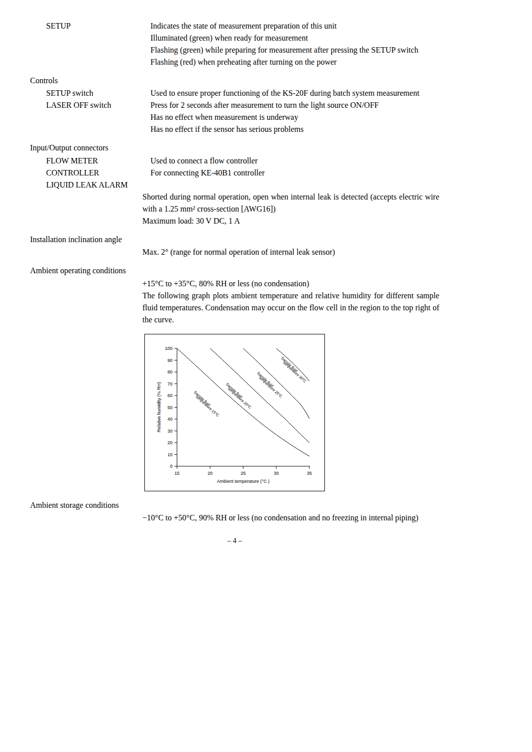SETUP
Indicates the state of measurement preparation of this unit
Illuminated (green) when ready for measurement
Flashing (green) while preparing for measurement after pressing the SETUP switch
Flashing (red) when preheating after turning on the power
Controls
SETUP switch
Used to ensure proper functioning of the KS-20F during batch system measurement
LASER OFF switch
Press for 2 seconds after measurement to turn the light source ON/OFF
Has no effect when measurement is underway
Has no effect if the sensor has serious problems
Input/Output connectors
FLOW METER
Used to connect a flow controller
CONTROLLER
For connecting KE-40B1 controller
LIQUID LEAK ALARM
Shorted during normal operation, open when internal leak is detected (accepts electric wire with a 1.25 mm² cross-section [AWG16])
Maximum load: 30 V DC, 1 A
Installation inclination angle
Max. 2° (range for normal operation of internal leak sensor)
Ambient operating conditions
+15°C to +35°C, 80% RH or less (no condensation)
The following graph plots ambient temperature and relative humidity for different sample fluid temperatures. Condensation may occur on the flow cell in the region to the top right of the curve.
0 10 20 30 40 50 60 70 80 90 100 15 20 25 30 35 Ambient temperature (°C ) Relative humidity (% RH) Sample fluid temperature 15°C Sample fluid temperature 20°C Sample fluid temperature 25°C Sample fluid temperature 30°C
Ambient storage conditions
−10°C to +50°C, 90% RH or less (no condensation and no freezing in internal piping)
– 4 –